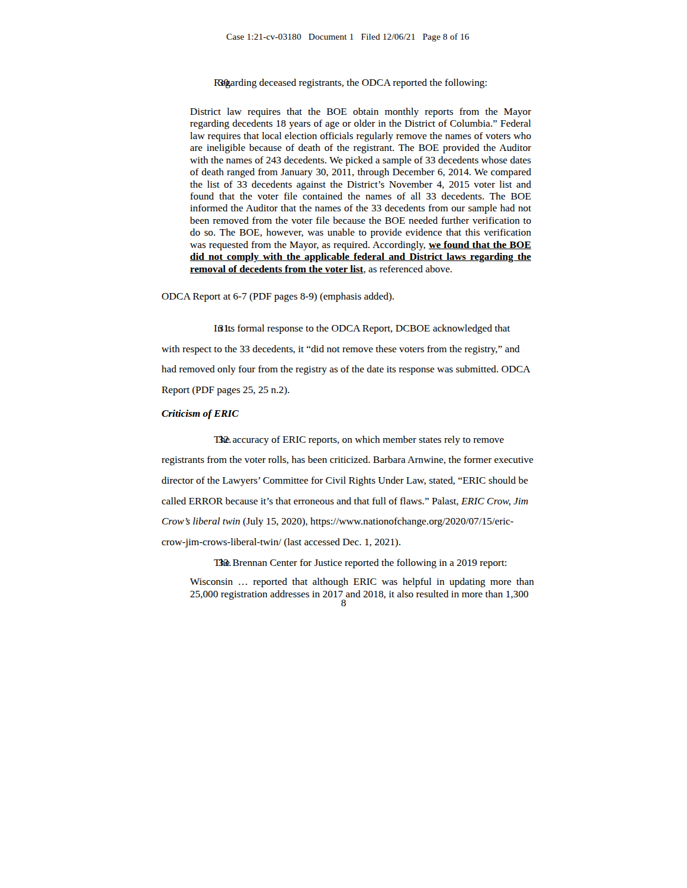Case 1:21-cv-03180 Document 1 Filed 12/06/21 Page 8 of 16
30. Regarding deceased registrants, the ODCA reported the following:
District law requires that the BOE obtain monthly reports from the Mayor regarding decedents 18 years of age or older in the District of Columbia.” Federal law requires that local election officials regularly remove the names of voters who are ineligible because of death of the registrant. The BOE provided the Auditor with the names of 243 decedents. We picked a sample of 33 decedents whose dates of death ranged from January 30, 2011, through December 6, 2014. We compared the list of 33 decedents against the District’s November 4, 2015 voter list and found that the voter file contained the names of all 33 decedents. The BOE informed the Auditor that the names of the 33 decedents from our sample had not been removed from the voter file because the BOE needed further verification to do so. The BOE, however, was unable to provide evidence that this verification was requested from the Mayor, as required. Accordingly, we found that the BOE did not comply with the applicable federal and District laws regarding the removal of decedents from the voter list, as referenced above.
ODCA Report at 6-7 (PDF pages 8-9) (emphasis added).
31. In its formal response to the ODCA Report, DCBOE acknowledged that
with respect to the 33 decedents, it “did not remove these voters from the registry,” and
had removed only four from the registry as of the date its response was submitted. ODCA
Report (PDF pages 25, 25 n.2).
Criticism of ERIC
32. The accuracy of ERIC reports, on which member states rely to remove
registrants from the voter rolls, has been criticized. Barbara Arnwine, the former executive
director of the Lawyers’ Committee for Civil Rights Under Law, stated, “ERIC should be
called ERROR because it’s that erroneous and that full of flaws.” Palast, ERIC Crow, Jim
Crow’s liberal twin (July 15, 2020), https://www.nationofchange.org/2020/07/15/eric-
crow-jim-crows-liberal-twin/ (last accessed Dec. 1, 2021).
33. The Brennan Center for Justice reported the following in a 2019 report:
Wisconsin … reported that although ERIC was helpful in updating more than 25,000 registration addresses in 2017 and 2018, it also resulted in more than 1,300
8